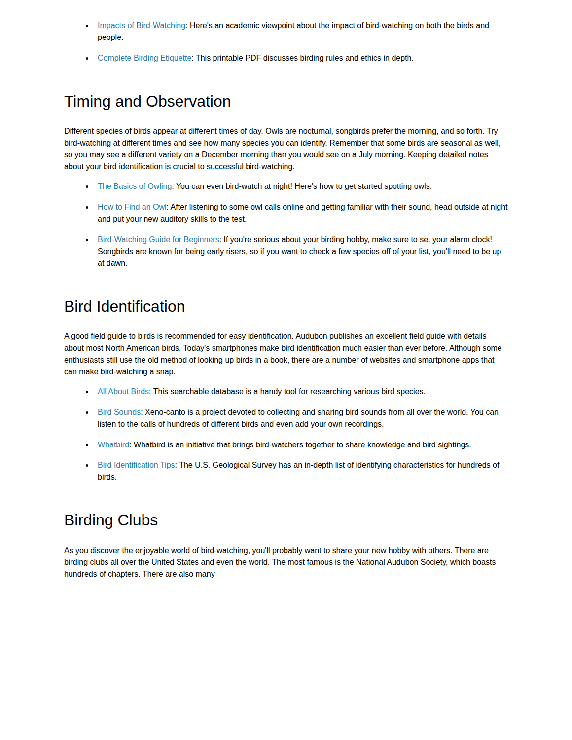Impacts of Bird-Watching: Here's an academic viewpoint about the impact of bird-watching on both the birds and people.
Complete Birding Etiquette: This printable PDF discusses birding rules and ethics in depth.
Timing and Observation
Different species of birds appear at different times of day. Owls are nocturnal, songbirds prefer the morning, and so forth. Try bird-watching at different times and see how many species you can identify. Remember that some birds are seasonal as well, so you may see a different variety on a December morning than you would see on a July morning. Keeping detailed notes about your bird identification is crucial to successful bird-watching.
The Basics of Owling: You can even bird-watch at night! Here's how to get started spotting owls.
How to Find an Owl: After listening to some owl calls online and getting familiar with their sound, head outside at night and put your new auditory skills to the test.
Bird-Watching Guide for Beginners: If you're serious about your birding hobby, make sure to set your alarm clock! Songbirds are known for being early risers, so if you want to check a few species off of your list, you'll need to be up at dawn.
Bird Identification
A good field guide to birds is recommended for easy identification. Audubon publishes an excellent field guide with details about most North American birds. Today's smartphones make bird identification much easier than ever before. Although some enthusiasts still use the old method of looking up birds in a book, there are a number of websites and smartphone apps that can make bird-watching a snap.
All About Birds: This searchable database is a handy tool for researching various bird species.
Bird Sounds: Xeno-canto is a project devoted to collecting and sharing bird sounds from all over the world. You can listen to the calls of hundreds of different birds and even add your own recordings.
Whatbird: Whatbird is an initiative that brings bird-watchers together to share knowledge and bird sightings.
Bird Identification Tips: The U.S. Geological Survey has an in-depth list of identifying characteristics for hundreds of birds.
Birding Clubs
As you discover the enjoyable world of bird-watching, you'll probably want to share your new hobby with others. There are birding clubs all over the United States and even the world. The most famous is the National Audubon Society, which boasts hundreds of chapters. There are also many